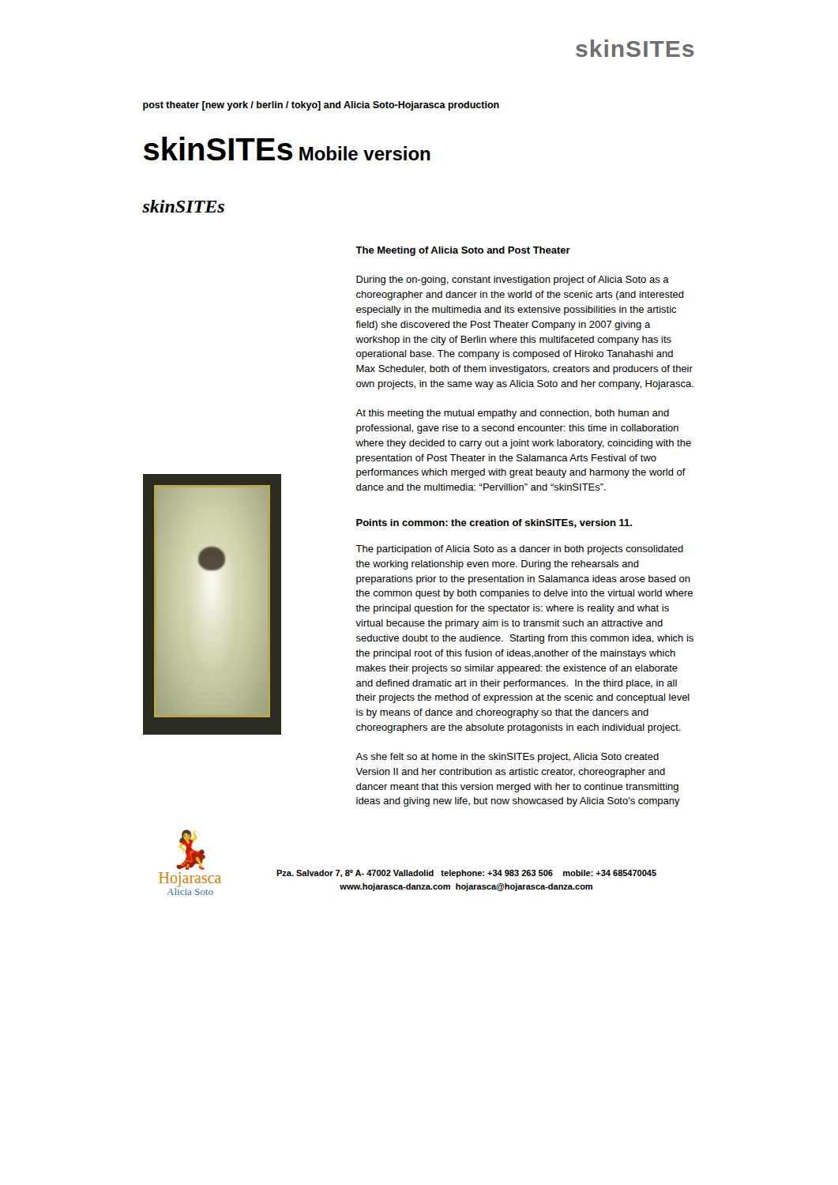skinSITEs
post theater [new york / berlin / tokyo] and Alicia Soto-Hojarasca production
skinSITEs Mobile version
skinSITEs
The Meeting of Alicia Soto and Post Theater
During the on-going, constant investigation project of Alicia Soto as a choreographer and dancer in the world of the scenic arts (and interested especially in the multimedia and its extensive possibilities in the artistic field) she discovered the Post Theater Company in 2007 giving a workshop in the city of Berlin where this multifaceted company has its operational base. The company is composed of Hiroko Tanahashi and Max Scheduler, both of them investigators, creators and producers of their own projects, in the same way as Alicia Soto and her company, Hojarasca.
At this meeting the mutual empathy and connection, both human and professional, gave rise to a second encounter: this time in collaboration where they decided to carry out a joint work laboratory, coinciding with the presentation of Post Theater in the Salamanca Arts Festival of two performances which merged with great beauty and harmony the world of dance and the multimedia: “Pervillion” and “skinSITEs”.
Points in common: the creation of skinSITEs, version 11.
The participation of Alicia Soto as a dancer in both projects consolidated the working relationship even more. During the rehearsals and preparations prior to the presentation in Salamanca ideas arose based on the common quest by both companies to delve into the virtual world where the principal question for the spectator is: where is reality and what is virtual because the primary aim is to transmit such an attractive and seductive doubt to the audience. Starting from this common idea, which is the principal root of this fusion of ideas,another of the mainstays which makes their projects so similar appeared: the existence of an elaborate and defined dramatic art in their performances. In the third place, in all their projects the method of expression at the scenic and conceptual level is by means of dance and choreography so that the dancers and choreographers are the absolute protagonists in each individual project.
As she felt so at home in the skinSITEs project, Alicia Soto created Version II and her contribution as artistic creator, choreographer and dancer meant that this version merged with her to continue transmitting ideas and giving new life, but now showcased by Alicia Soto's company
💃
Hojarasca
Alicia Soto
Pza. Salvador 7, 8º A- 47002 Valladolid telephone: +34 983 263 506 mobile: +34 685470045
www.hojarasca-danza.com hojarasca@hojarasca-danza.com